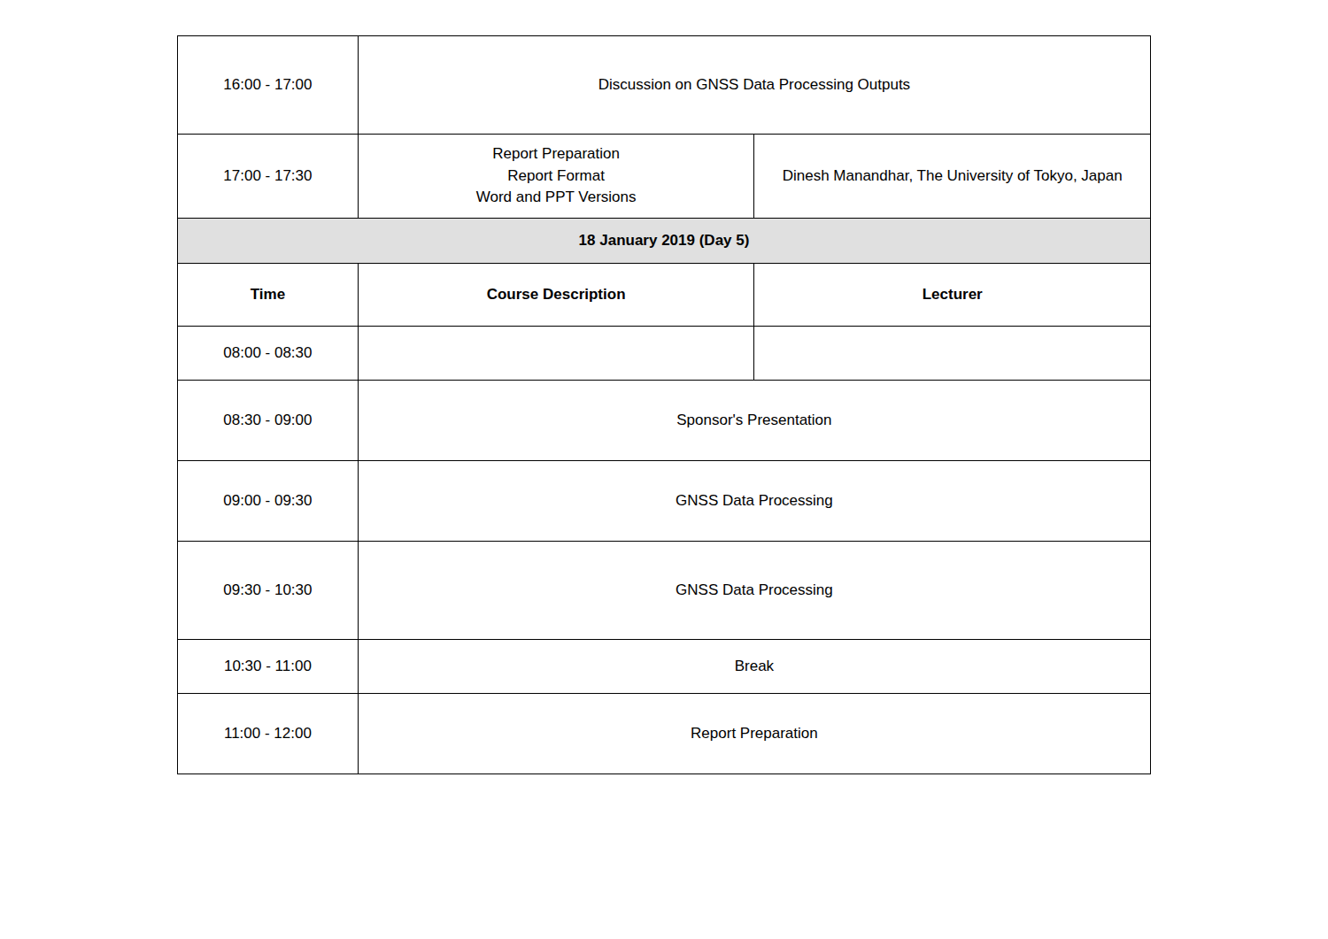| 16:00 - 17:00 | Discussion on GNSS Data Processing Outputs |
| 17:00 - 17:30 | Report Preparation Report Format Word and PPT Versions | Dinesh Manandhar, The University of Tokyo, Japan |
| 18 January 2019 (Day 5) |
| Time | Course Description | Lecturer |
| 08:00 - 08:30 | | |
| 08:30 - 09:00 | Sponsor's Presentation |
| 09:00 - 09:30 | GNSS Data Processing |
| 09:30 - 10:30 | GNSS Data Processing |
| 10:30 - 11:00 | Break |
| 11:00 - 12:00 | Report Preparation |